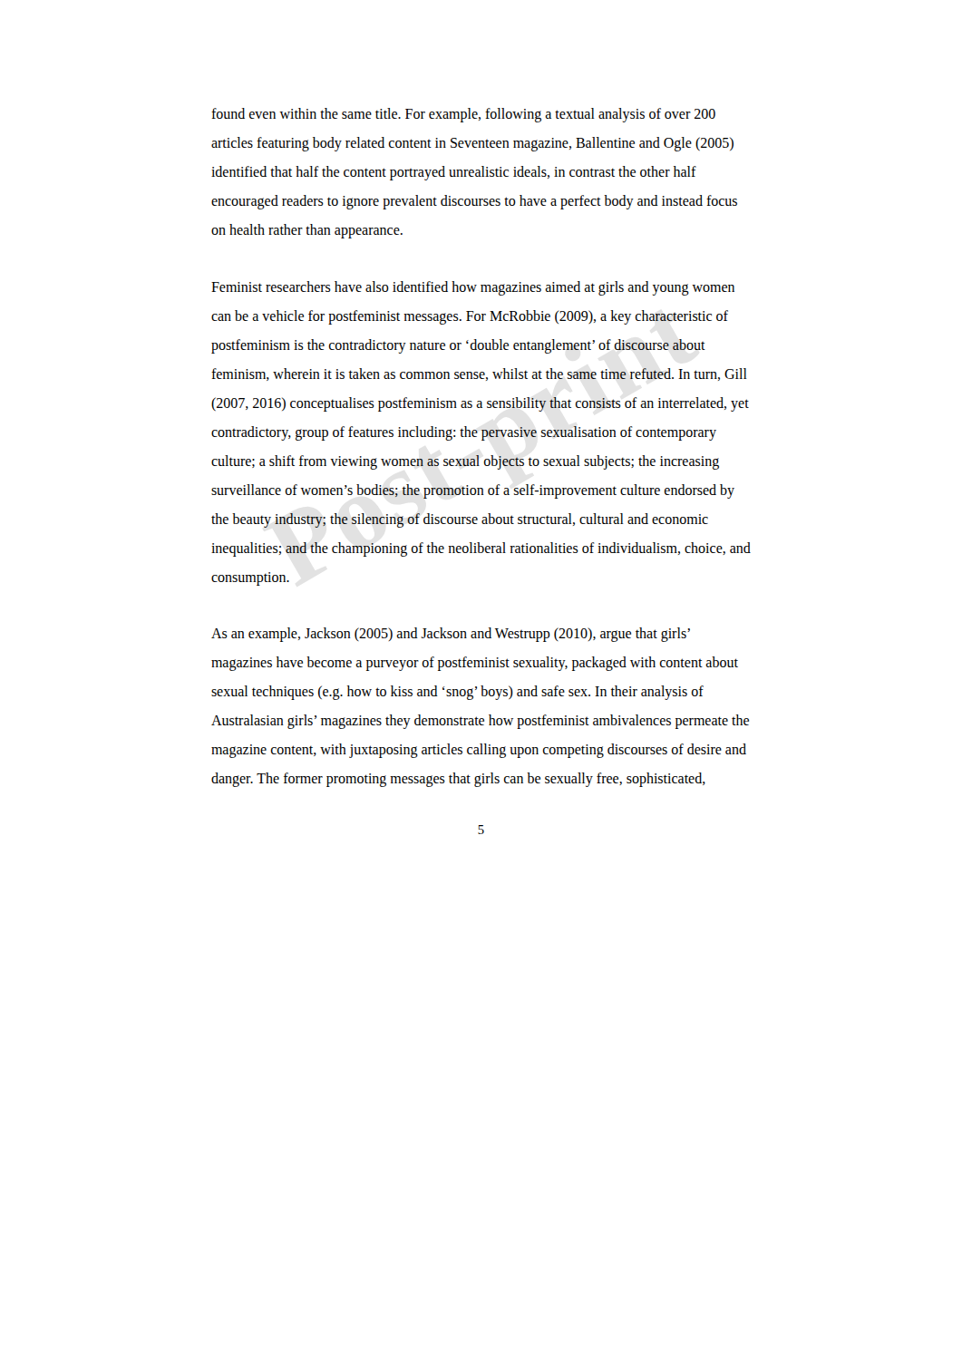Post-print
found even within the same title. For example, following a textual analysis of over 200 articles featuring body related content in Seventeen magazine, Ballentine and Ogle (2005) identified that half the content portrayed unrealistic ideals, in contrast the other half encouraged readers to ignore prevalent discourses to have a perfect body and instead focus on health rather than appearance.
Feminist researchers have also identified how magazines aimed at girls and young women can be a vehicle for postfeminist messages. For McRobbie (2009), a key characteristic of postfeminism is the contradictory nature or ‘double entanglement’ of discourse about feminism, wherein it is taken as common sense, whilst at the same time refuted. In turn, Gill (2007, 2016) conceptualises postfeminism as a sensibility that consists of an interrelated, yet contradictory, group of features including: the pervasive sexualisation of contemporary culture; a shift from viewing women as sexual objects to sexual subjects; the increasing surveillance of women’s bodies; the promotion of a self-improvement culture endorsed by the beauty industry; the silencing of discourse about structural, cultural and economic inequalities; and the championing of the neoliberal rationalities of individualism, choice, and consumption.
As an example, Jackson (2005) and Jackson and Westrupp (2010), argue that girls’ magazines have become a purveyor of postfeminist sexuality, packaged with content about sexual techniques (e.g. how to kiss and ‘snog’ boys) and safe sex. In their analysis of Australasian girls’ magazines they demonstrate how postfeminist ambivalences permeate the magazine content, with juxtaposing articles calling upon competing discourses of desire and danger. The former promoting messages that girls can be sexually free, sophisticated,
5